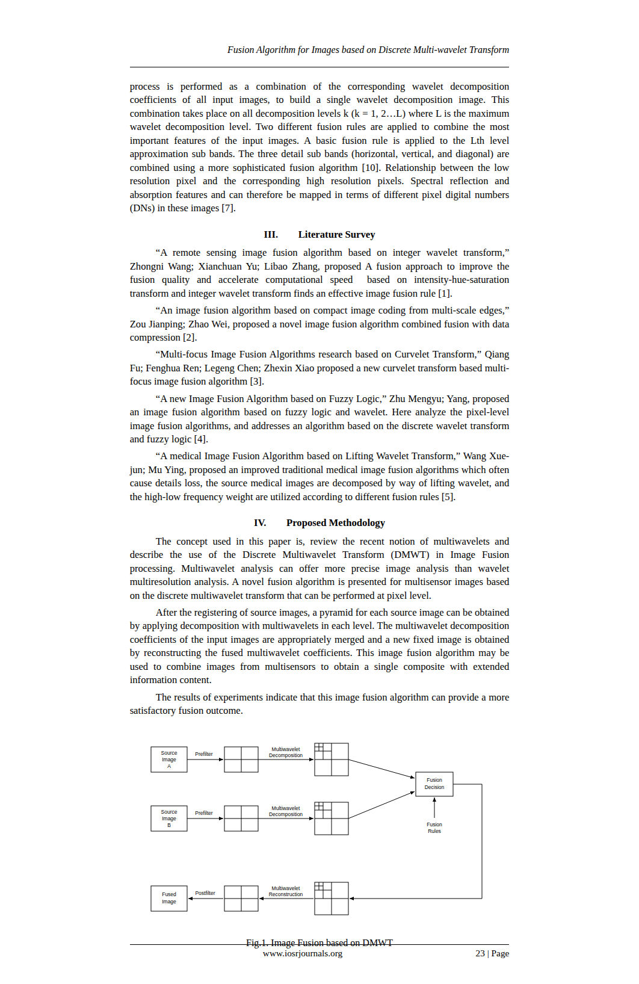Fusion Algorithm for Images based on Discrete Multi-wavelet Transform
process is performed as a combination of the corresponding wavelet decomposition coefficients of all input images, to build a single wavelet decomposition image. This combination takes place on all decomposition levels k (k = 1, 2…L) where L is the maximum wavelet decomposition level. Two different fusion rules are applied to combine the most important features of the input images. A basic fusion rule is applied to the Lth level approximation sub bands. The three detail sub bands (horizontal, vertical, and diagonal) are combined using a more sophisticated fusion algorithm [10]. Relationship between the low resolution pixel and the corresponding high resolution pixels. Spectral reflection and absorption features and can therefore be mapped in terms of different pixel digital numbers (DNs) in these images [7].
III. Literature Survey
“A remote sensing image fusion algorithm based on integer wavelet transform,” Zhongni Wang; Xianchuan Yu; Libao Zhang, proposed A fusion approach to improve the fusion quality and accelerate computational speed based on intensity-hue-saturation transform and integer wavelet transform finds an effective image fusion rule [1].
“An image fusion algorithm based on compact image coding from multi-scale edges,” Zou Jianping; Zhao Wei, proposed a novel image fusion algorithm combined fusion with data compression [2].
“Multi-focus Image Fusion Algorithms research based on Curvelet Transform,” Qiang Fu; Fenghua Ren; Legeng Chen; Zhexin Xiao proposed a new curvelet transform based multi-focus image fusion algorithm [3].
“A new Image Fusion Algorithm based on Fuzzy Logic,” Zhu Mengyu; Yang, proposed an image fusion algorithm based on fuzzy logic and wavelet. Here analyze the pixel-level image fusion algorithms, and addresses an algorithm based on the discrete wavelet transform and fuzzy logic [4].
“A medical Image Fusion Algorithm based on Lifting Wavelet Transform,” Wang Xue-jun; Mu Ying, proposed an improved traditional medical image fusion algorithms which often cause details loss, the source medical images are decomposed by way of lifting wavelet, and the high-low frequency weight are utilized according to different fusion rules [5].
IV. Proposed Methodology
The concept used in this paper is, review the recent notion of multiwavelets and describe the use of the Discrete Multiwavelet Transform (DMWT) in Image Fusion processing. Multiwavelet analysis can offer more precise image analysis than wavelet multiresolution analysis. A novel fusion algorithm is presented for multisensor images based on the discrete multiwavelet transform that can be performed at pixel level.
After the registering of source images, a pyramid for each source image can be obtained by applying decomposition with multiwavelets in each level. The multiwavelet decomposition coefficients of the input images are appropriately merged and a new fixed image is obtained by reconstructing the fused multiwavelet coefficients. This image fusion algorithm may be used to combine images from multisensors to obtain a single composite with extended information content.
The results of experiments indicate that this image fusion algorithm can provide a more satisfactory fusion outcome.
Source Image A Prefilter Multiwavelet Decomposition Source Image B Prefilter Multiwavelet Decomposition Fusion Decision Fusion Rules Multiwavelet Reconstruction Postfilter Fused Image
Fig.1. Image Fusion based on DMWT
www.iosrjournals.org
23 | Page